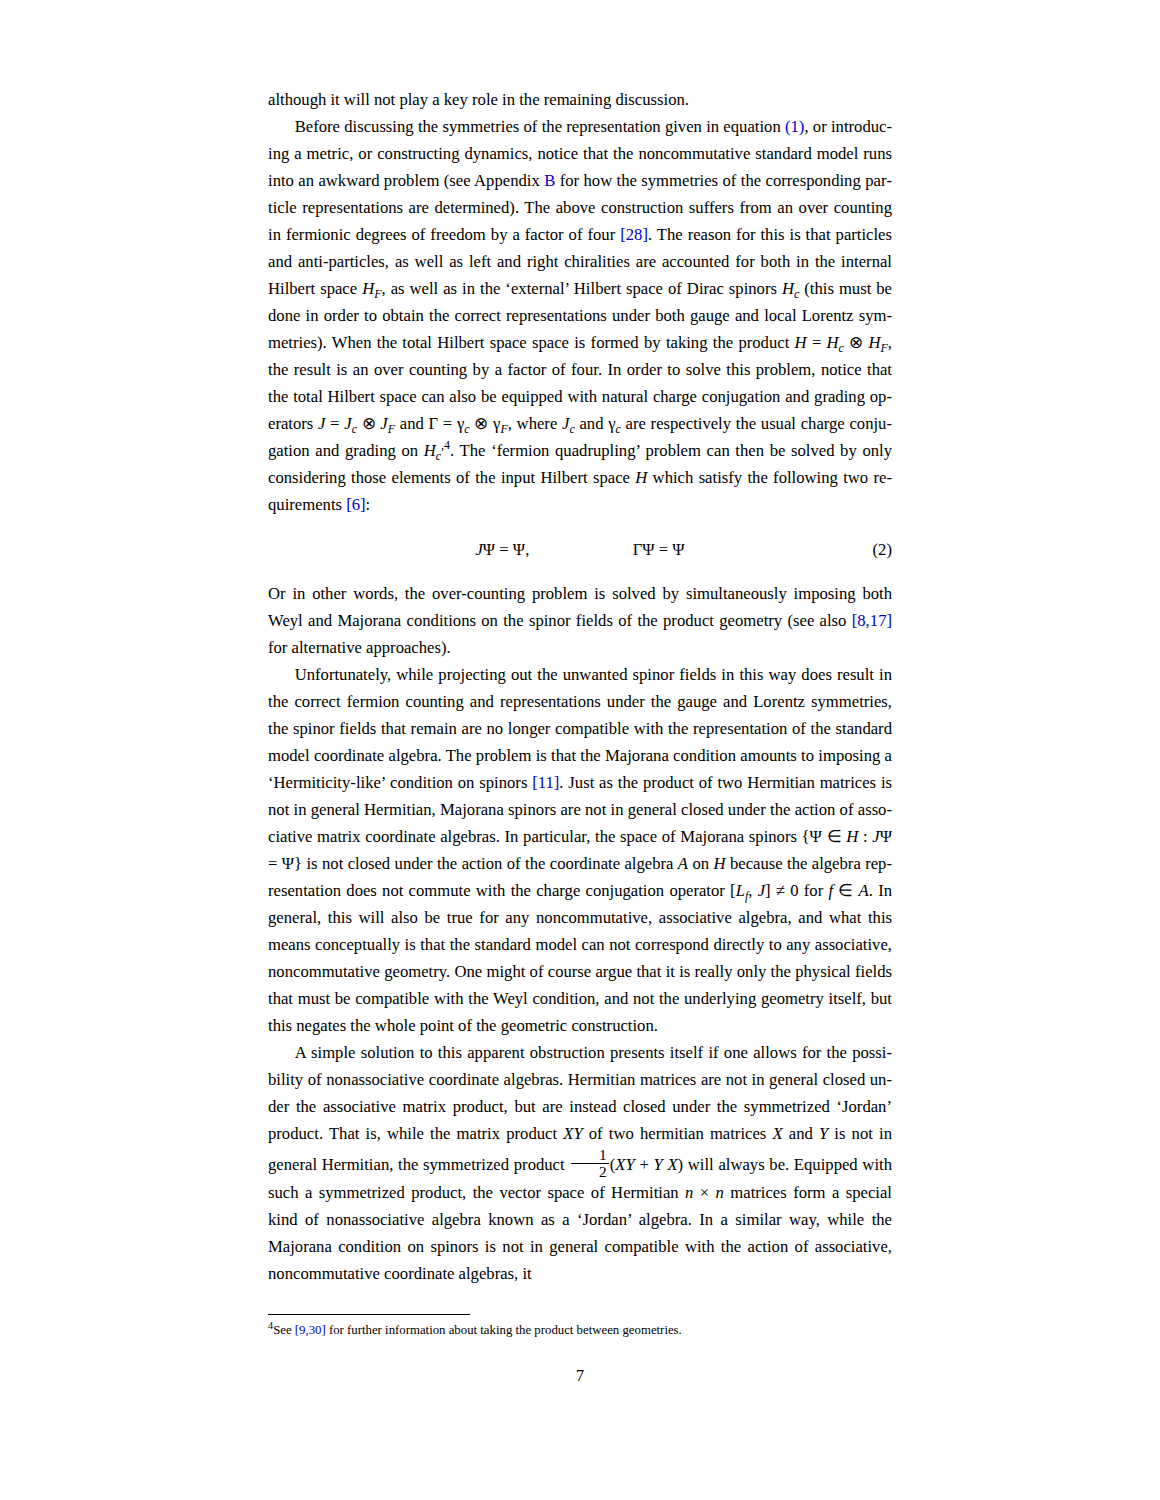although it will not play a key role in the remaining discussion.
Before discussing the symmetries of the representation given in equation (1), or introducing a metric, or constructing dynamics, notice that the noncommutative standard model runs into an awkward problem (see Appendix B for how the symmetries of the corresponding particle representations are determined). The above construction suffers from an over counting in fermionic degrees of freedom by a factor of four [28]. The reason for this is that particles and anti-particles, as well as left and right chiralities are accounted for both in the internal Hilbert space HF, as well as in the ‘external’ Hilbert space of Dirac spinors Hc (this must be done in order to obtain the correct representations under both gauge and local Lorentz symmetries). When the total Hilbert space space is formed by taking the product H = Hc ⊗ HF, the result is an over counting by a factor of four. In order to solve this problem, notice that the total Hilbert space can also be equipped with natural charge conjugation and grading operators J = Jc ⊗ JF and Γ = γc ⊗ γF, where Jc and γc are respectively the usual charge conjugation and grading on Hc,4. The ‘fermion quadrupling’ problem can then be solved by only considering those elements of the input Hilbert space H which satisfy the following two requirements [6]:
JΨ = Ψ, ΓΨ = Ψ (2)
Or in other words, the over-counting problem is solved by simultaneously imposing both Weyl and Majorana conditions on the spinor fields of the product geometry (see also [8, 17] for alternative approaches).
Unfortunately, while projecting out the unwanted spinor fields in this way does result in the correct fermion counting and representations under the gauge and Lorentz symmetries, the spinor fields that remain are no longer compatible with the representation of the standard model coordinate algebra. The problem is that the Majorana condition amounts to imposing a ‘Hermiticity-like’ condition on spinors [11]. Just as the product of two Hermitian matrices is not in general Hermitian, Majorana spinors are not in general closed under the action of associative matrix coordinate algebras. In particular, the space of Majorana spinors {Ψ ∈ H : JΨ = Ψ} is not closed under the action of the coordinate algebra A on H because the algebra representation does not commute with the charge conjugation operator [Lf, J] ≠ 0 for f ∈ A. In general, this will also be true for any noncommutative, associative algebra, and what this means conceptually is that the standard model can not correspond directly to any associative, noncommutative geometry. One might of course argue that it is really only the physical fields that must be compatible with the Weyl condition, and not the underlying geometry itself, but this negates the whole point of the geometric construction.
A simple solution to this apparent obstruction presents itself if one allows for the possibility of nonassociative coordinate algebras. Hermitian matrices are not in general closed under the associative matrix product, but are instead closed under the symmetrized ‘Jordan’ product. That is, while the matrix product XY of two hermitian matrices X and Y is not in general Hermitian, the symmetrized product 12(XY + Y X) will always be. Equipped with such a symmetrized product, the vector space of Hermitian n × n matrices form a special kind of nonassociative algebra known as a ‘Jordan’ algebra. In a similar way, while the Majorana condition on spinors is not in general compatible with the action of associative, noncommutative coordinate algebras, it
4See [9, 30] for further information about taking the product between geometries.
7